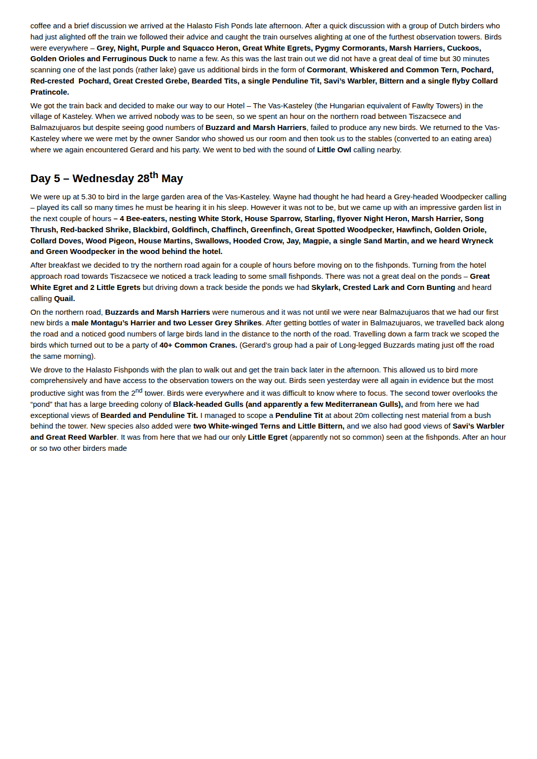coffee and a brief discussion we arrived at the Halasto Fish Ponds late afternoon. After a quick discussion with a group of Dutch birders who had just alighted off the train we followed their advice and caught the train ourselves alighting at one of the furthest observation towers. Birds were everywhere – Grey, Night, Purple and Squacco Heron, Great White Egrets, Pygmy Cormorants, Marsh Harriers, Cuckoos, Golden Orioles and Ferruginous Duck to name a few. As this was the last train out we did not have a great deal of time but 30 minutes scanning one of the last ponds (rather lake) gave us additional birds in the form of Cormorant, Whiskered and Common Tern, Pochard, Red-crested Pochard, Great Crested Grebe, Bearded Tits, a single Penduline Tit, Savi’s Warbler, Bittern and a single flyby Collard Pratincole.
We got the train back and decided to make our way to our Hotel – The Vas-Kasteley (the Hungarian equivalent of Fawlty Towers) in the village of Kasteley. When we arrived nobody was to be seen, so we spent an hour on the northern road between Tiszacsece and Balmazujuaros but despite seeing good numbers of Buzzard and Marsh Harriers, failed to produce any new birds. We returned to the Vas-Kasteley where we were met by the owner Sandor who showed us our room and then took us to the stables (converted to an eating area) where we again encountered Gerard and his party. We went to bed with the sound of Little Owl calling nearby.
Day 5 – Wednesday 28th May
We were up at 5.30 to bird in the large garden area of the Vas-Kasteley. Wayne had thought he had heard a Grey-headed Woodpecker calling – played its call so many times he must be hearing it in his sleep. However it was not to be, but we came up with an impressive garden list in the next couple of hours – 4 Bee-eaters, nesting White Stork, House Sparrow, Starling, flyover Night Heron, Marsh Harrier, Song Thrush, Red-backed Shrike, Blackbird, Goldfinch, Chaffinch, Greenfinch, Great Spotted Woodpecker, Hawfinch, Golden Oriole, Collard Doves, Wood Pigeon, House Martins, Swallows, Hooded Crow, Jay, Magpie, a single Sand Martin, and we heard Wryneck and Green Woodpecker in the wood behind the hotel.
After breakfast we decided to try the northern road again for a couple of hours before moving on to the fishponds. Turning from the hotel approach road towards Tiszacsece we noticed a track leading to some small fishponds. There was not a great deal on the ponds – Great White Egret and 2 Little Egrets but driving down a track beside the ponds we had Skylark, Crested Lark and Corn Bunting and heard calling Quail.
On the northern road, Buzzards and Marsh Harriers were numerous and it was not until we were near Balmazujuaros that we had our first new birds a male Montagu’s Harrier and two Lesser Grey Shrikes. After getting bottles of water in Balmazujuaros, we travelled back along the road and a noticed good numbers of large birds land in the distance to the north of the road. Travelling down a farm track we scoped the birds which turned out to be a party of 40+ Common Cranes. (Gerard’s group had a pair of Long-legged Buzzards mating just off the road the same morning).
We drove to the Halasto Fishponds with the plan to walk out and get the train back later in the afternoon. This allowed us to bird more comprehensively and have access to the observation towers on the way out. Birds seen yesterday were all again in evidence but the most productive sight was from the 2nd tower. Birds were everywhere and it was difficult to know where to focus. The second tower overlooks the “pond” that has a large breeding colony of Black-headed Gulls (and apparently a few Mediterranean Gulls), and from here we had exceptional views of Bearded and Penduline Tit. I managed to scope a Penduline Tit at about 20m collecting nest material from a bush behind the tower. New species also added were two White-winged Terns and Little Bittern, and we also had good views of Savi’s Warbler and Great Reed Warbler. It was from here that we had our only Little Egret (apparently not so common) seen at the fishponds. After an hour or so two other birders made